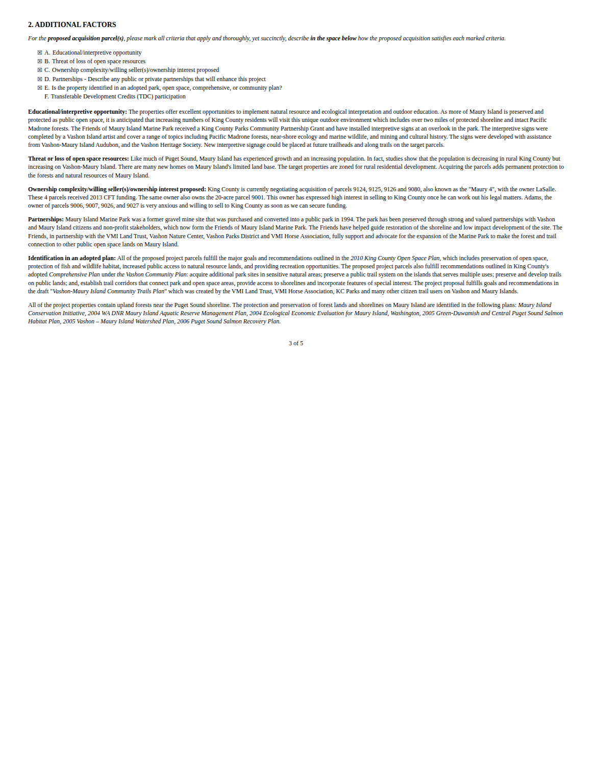2. ADDITIONAL FACTORS
For the proposed acquisition parcel(s), please mark all criteria that apply and thoroughly, yet succinctly, describe in the space below how the proposed acquisition satisfies each marked criteria.
☒A. Educational/interpretive opportunity
☒B. Threat of loss of open space resources
☒C. Ownership complexity/willing seller(s)/ownership interest proposed
☒D. Partnerships - Describe any public or private partnerships that will enhance this project
☒E. Is the property identified in an adopted park, open space, comprehensive, or community plan?
☐F. Transferable Development Credits (TDC) participation
Educational/interpretive opportunity: The properties offer excellent opportunities to implement natural resource and ecological interpretation and outdoor education. As more of Maury Island is preserved and protected as public open space, it is anticipated that increasing numbers of King County residents will visit this unique outdoor environment which includes over two miles of protected shoreline and intact Pacific Madrone forests. The Friends of Maury Island Marine Park received a King County Parks Community Partnership Grant and have installed interpretive signs at an overlook in the park. The interpretive signs were completed by a Vashon Island artist and cover a range of topics including Pacific Madrone forests, near-shore ecology and marine wildlife, and mining and cultural history. The signs were developed with assistance from Vashon-Maury Island Audubon, and the Vashon Heritage Society. New interpretive signage could be placed at future trailheads and along trails on the target parcels.
Threat or loss of open space resources: Like much of Puget Sound, Maury Island has experienced growth and an increasing population. In fact, studies show that the population is decreasing in rural King County but increasing on Vashon-Maury Island. There are many new homes on Maury Island's limited land base. The target properties are zoned for rural residential development. Acquiring the parcels adds permanent protection to the forests and natural resources of Maury Island.
Ownership complexity/willing seller(s)/ownership interest proposed: King County is currently negotiating acquisition of parcels 9124, 9125, 9126 and 9080, also known as the "Maury 4", with the owner LaSalle. These 4 parcels received 2013 CFT funding. The same owner also owns the 20-acre parcel 9001. This owner has expressed high interest in selling to King County once he can work out his legal matters. Adams, the owner of parcels 9006, 9007, 9026, and 9027 is very anxious and willing to sell to King County as soon as we can secure funding.
Partnerships: Maury Island Marine Park was a former gravel mine site that was purchased and converted into a public park in 1994. The park has been preserved through strong and valued partnerships with Vashon and Maury Island citizens and non-profit stakeholders, which now form the Friends of Maury Island Marine Park. The Friends have helped guide restoration of the shoreline and low impact development of the site. The Friends, in partnership with the VMI Land Trust, Vashon Nature Center, Vashon Parks District and VMI Horse Association, fully support and advocate for the expansion of the Marine Park to make the forest and trail connection to other public open space lands on Maury Island.
Identification in an adopted plan: All of the proposed project parcels fulfill the major goals and recommendations outlined in the 2010 King County Open Space Plan, which includes preservation of open space, protection of fish and wildlife habitat, increased public access to natural resource lands, and providing recreation opportunities. The proposed project parcels also fulfill recommendations outlined in King County's adopted Comprehensive Plan under the Vashon Community Plan: acquire additional park sites in sensitive natural areas; preserve a public trail system on the islands that serves multiple uses; preserve and develop trails on public lands; and, establish trail corridors that connect park and open space areas, provide access to shorelines and incorporate features of special interest. The project proposal fulfills goals and recommendations in the draft "Vashon-Maury Island Community Trails Plan" which was created by the VMI Land Trust, VMI Horse Association, KC Parks and many other citizen trail users on Vashon and Maury Islands.
All of the project properties contain upland forests near the Puget Sound shoreline. The protection and preservation of forest lands and shorelines on Maury Island are identified in the following plans: Maury Island Conservation Initiative, 2004 WA DNR Maury Island Aquatic Reserve Management Plan, 2004 Ecological Economic Evaluation for Maury Island, Washington, 2005 Green-Duwamish and Central Puget Sound Salmon Habitat Plan, 2005 Vashon – Maury Island Watershed Plan, 2006 Puget Sound Salmon Recovery Plan.
3 of 5